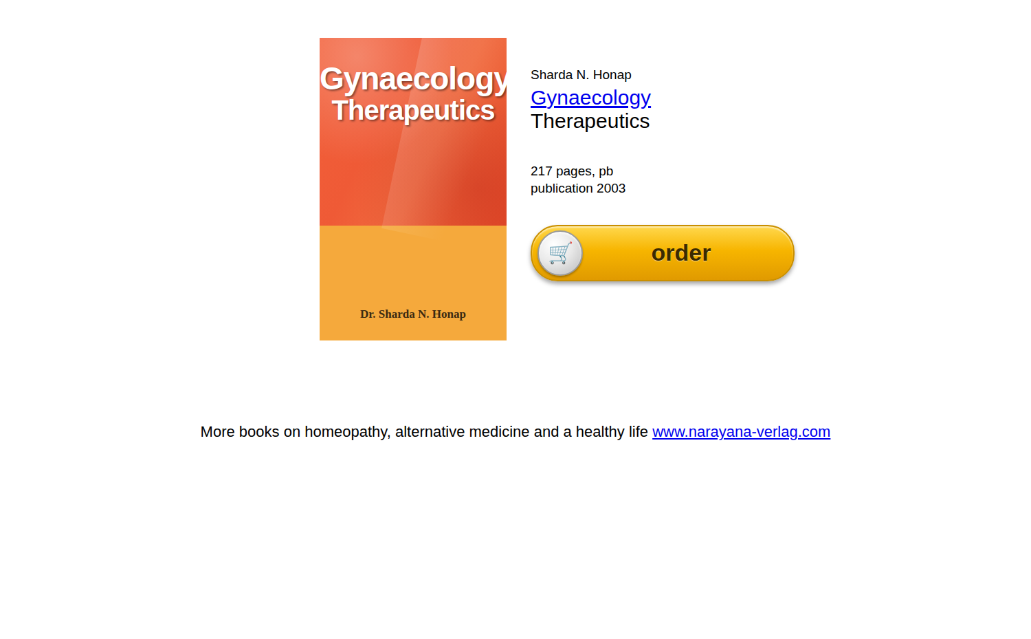Gynaecology Therapeutics
Dr. Sharda N. Honap
Sharda N. Honap
Gynaecology
Therapeutics
217 pages, pb
publication 2003
🛒
order
More books on homeopathy, alternative medicine and a healthy life www.narayana-verlag.com